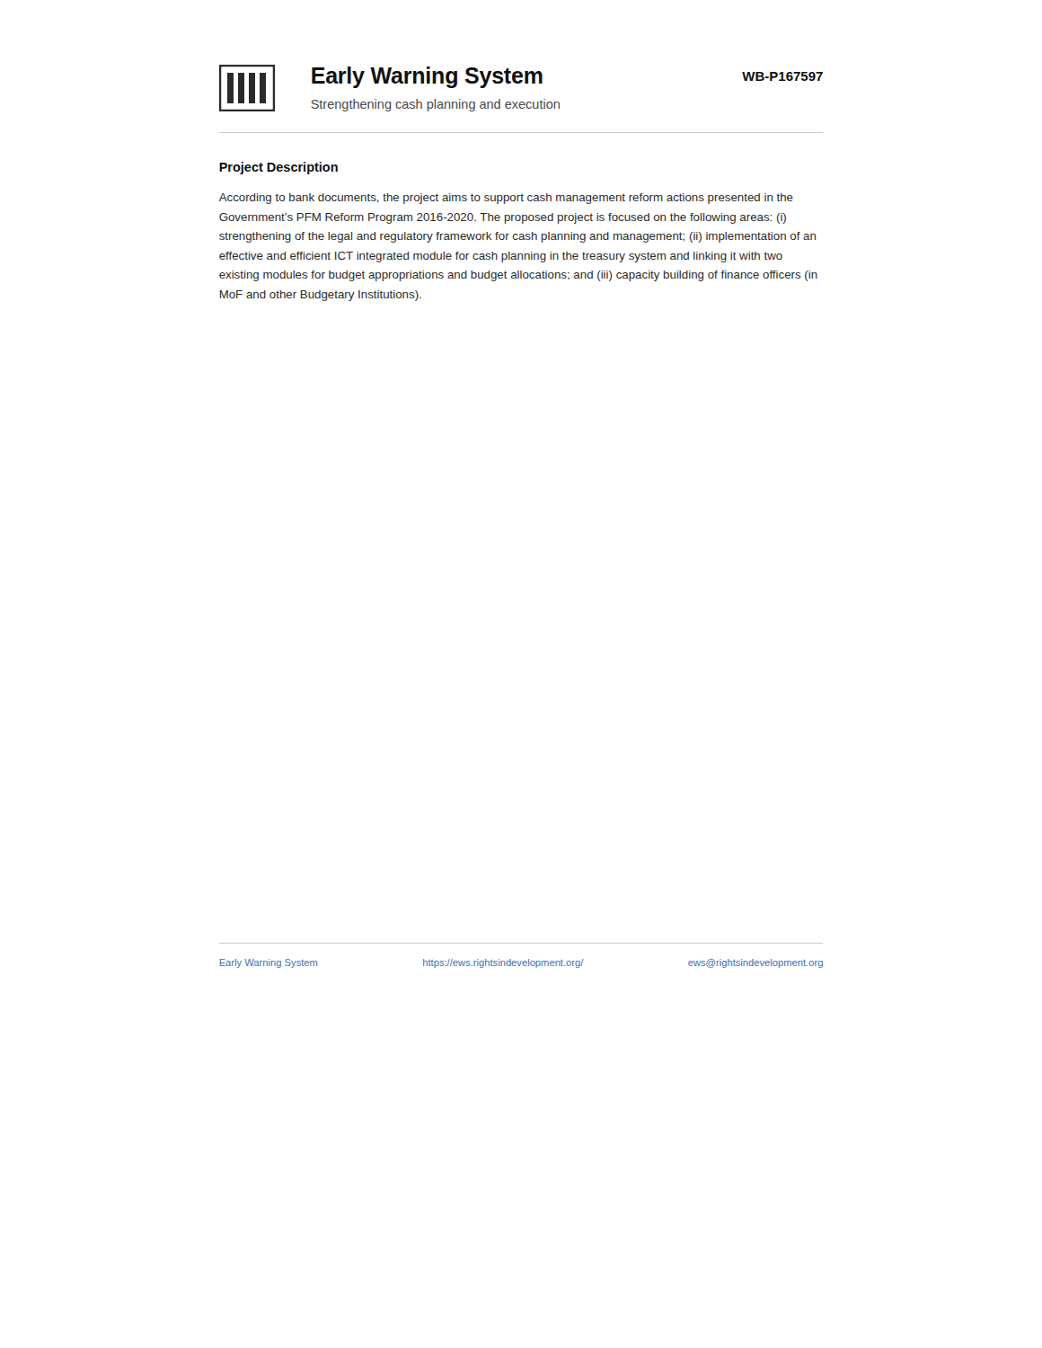Early Warning System
Strengthening cash planning and execution
WB-P167597
Project Description
According to bank documents, the project aims to support cash management reform actions presented in the Government’s PFM Reform Program 2016-2020. The proposed project is focused on the following areas: (i) strengthening of the legal and regulatory framework for cash planning and management; (ii) implementation of an effective and efficient ICT integrated module for cash planning in the treasury system and linking it with two existing modules for budget appropriations and budget allocations; and (iii) capacity building of finance officers (in MoF and other Budgetary Institutions).
Early Warning System
https://ews.rightsindevelopment.org/
ews@rightsindevelopment.org